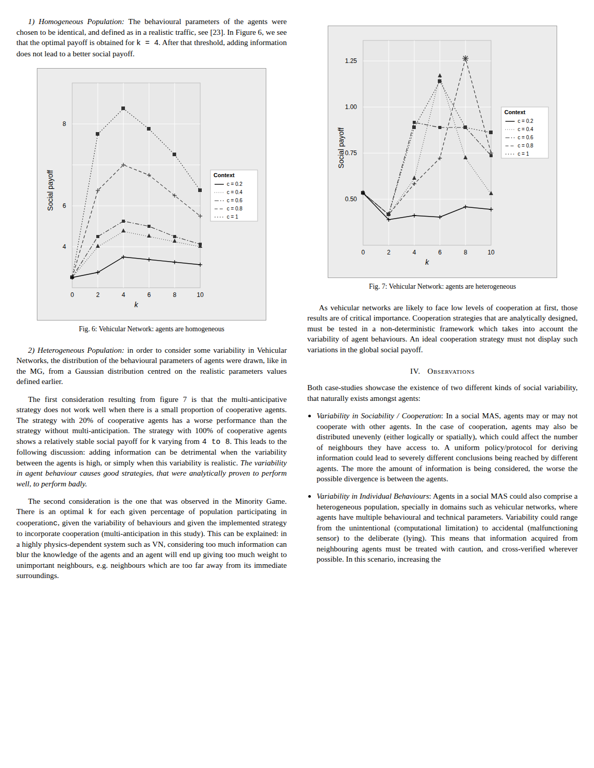1) Homogeneous Population: The behavioural parameters of the agents were chosen to be identical, and defined as in a realistic traffic, see [23]. In Figure 6, we see that the optimal payoff is obtained for k = 4. After that threshold, adding information does not lead to a better social payoff.
8 6 4 0 2 4 6 8 10 k Social payoff Context c = 0.2 c = 0.4 c = 0.6 c = 0.8 c = 1
Fig. 6: Vehicular Network: agents are homogeneous
2) Heterogeneous Population: in order to consider some variability in Vehicular Networks, the distribution of the behavioural parameters of agents were drawn, like in the MG, from a Gaussian distribution centred on the realistic parameters values defined earlier.
The first consideration resulting from figure 7 is that the multi-anticipative strategy does not work well when there is a small proportion of cooperative agents. The strategy with 20% of cooperative agents has a worse performance than the strategy without multi-anticipation. The strategy with 100% of cooperative agents shows a relatively stable social payoff for k varying from 4 to 8. This leads to the following discussion: adding information can be detrimental when the variability between the agents is high, or simply when this variability is realistic. The variability in agent behaviour causes good strategies, that were analytically proven to perform well, to perform badly.
The second consideration is the one that was observed in the Minority Game. There is an optimal k for each given percentage of population participating in cooperationc, given the variability of behaviours and given the implemented strategy to incorporate cooperation (multi-anticipation in this study). This can be explained: in a highly physics-dependent system such as VN, considering too much information can blur the knowledge of the agents and an agent will end up giving too much weight to unimportant neighbours, e.g. neighbours which are too far away from its immediate surroundings.
1.25 1.00 0.75 0.50 0 2 4 6 8 10 k Social payoff Context c = 0.2 c = 0.4 c = 0.6 c = 0.8 c = 1
Fig. 7: Vehicular Network: agents are heterogeneous
As vehicular networks are likely to face low levels of cooperation at first, those results are of critical importance. Cooperation strategies that are analytically designed, must be tested in a non-deterministic framework which takes into account the variability of agent behaviours. An ideal cooperation strategy must not display such variations in the global social payoff.
IV. Observations
Both case-studies showcase the existence of two different kinds of social variability, that naturally exists amongst agents:
Variability in Sociability / Cooperation: In a social MAS, agents may or may not cooperate with other agents. In the case of cooperation, agents may also be distributed unevenly (either logically or spatially), which could affect the number of neighbours they have access to. A uniform policy/protocol for deriving information could lead to severely different conclusions being reached by different agents. The more the amount of information is being considered, the worse the possible divergence is between the agents.
Variability in Individual Behaviours: Agents in a social MAS could also comprise a heterogeneous population, specially in domains such as vehicular networks, where agents have multiple behavioural and technical parameters. Variability could range from the unintentional (computational limitation) to accidental (malfunctioning sensor) to the deliberate (lying). This means that information acquired from neighbouring agents must be treated with caution, and cross-verified wherever possible. In this scenario, increasing the